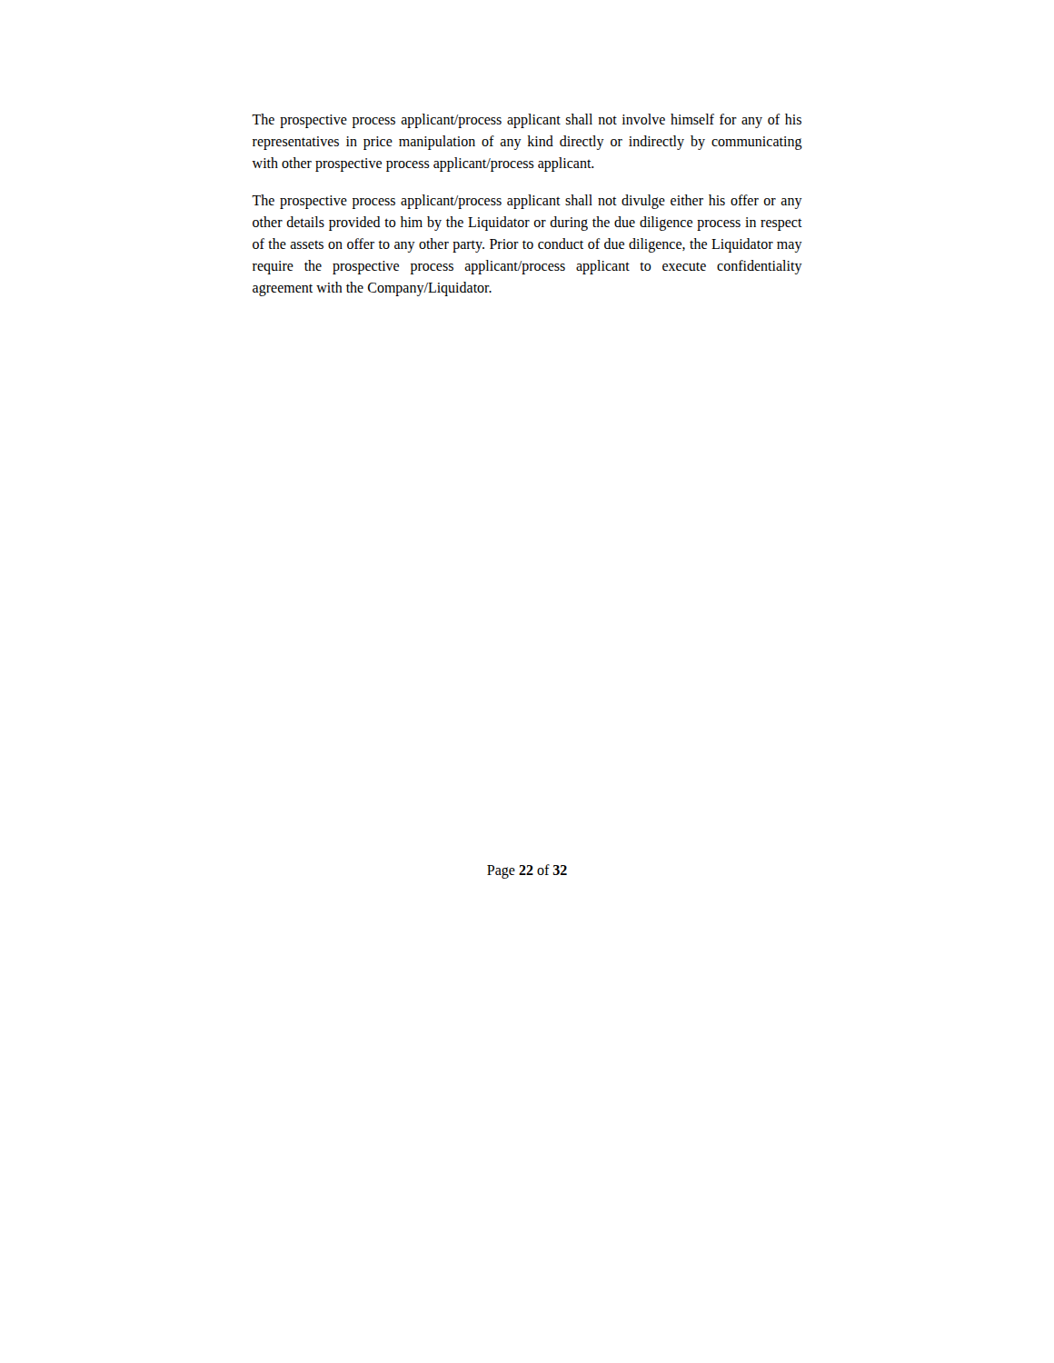The prospective process applicant/process applicant shall not involve himself for any of his representatives in price manipulation of any kind directly or indirectly by communicating with other prospective process applicant/process applicant.
The prospective process applicant/process applicant shall not divulge either his offer or any other details provided to him by the Liquidator or during the due diligence process in respect of the assets on offer to any other party. Prior to conduct of due diligence, the Liquidator may require the prospective process applicant/process applicant to execute confidentiality agreement with the Company/Liquidator.
Page 22 of 32